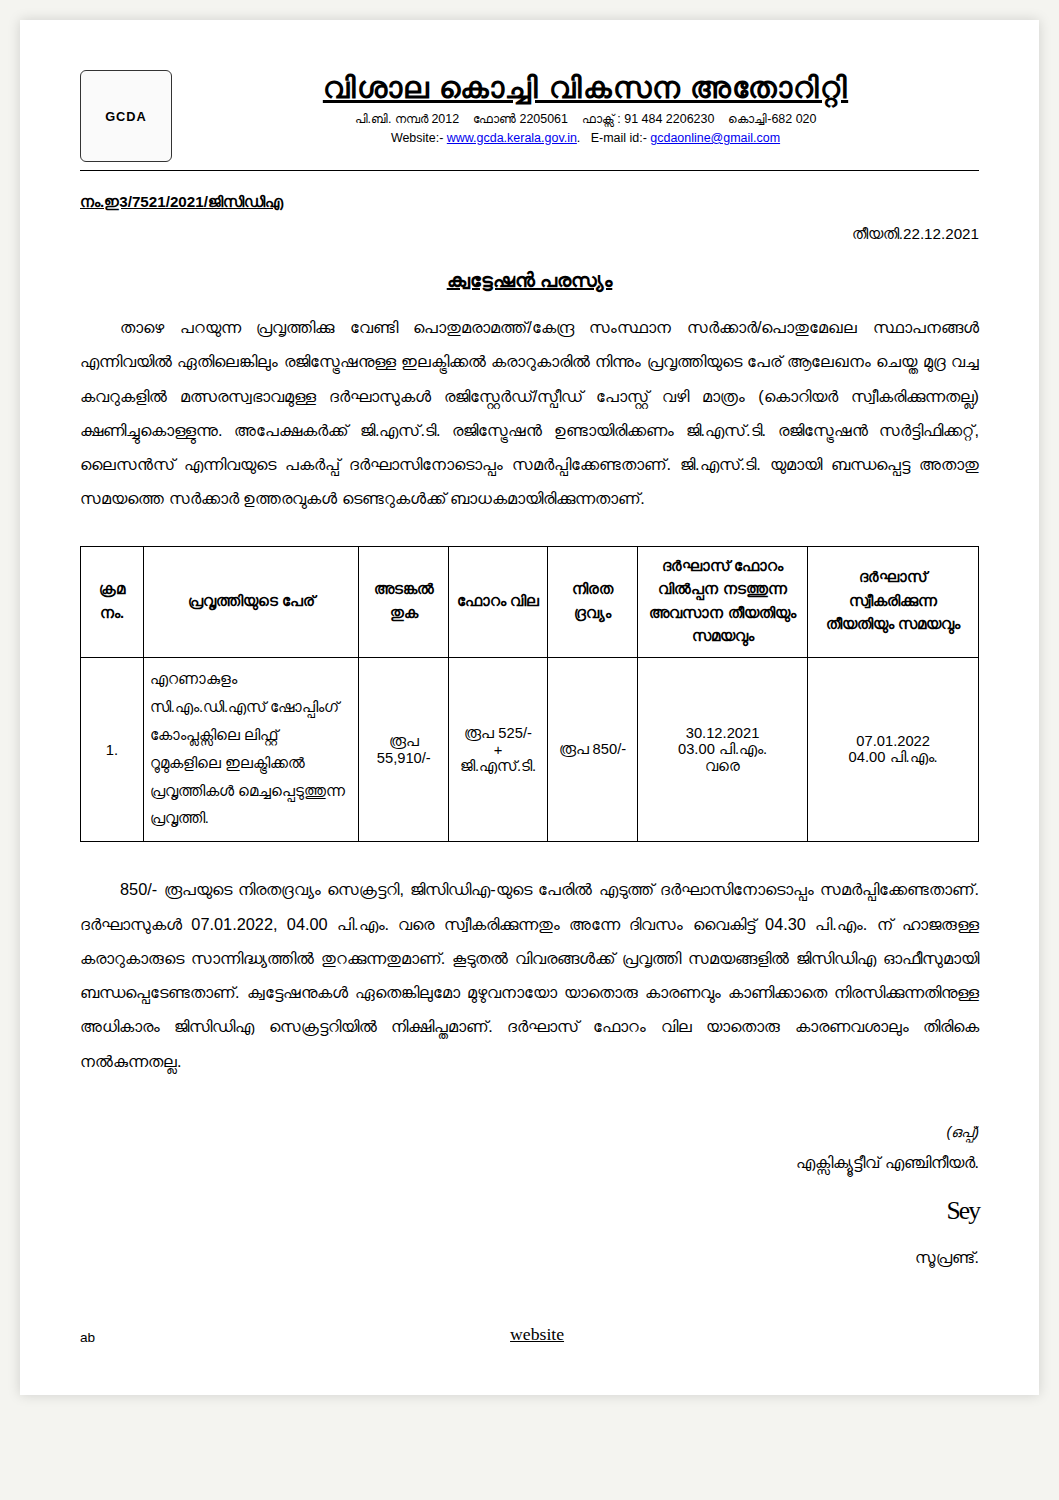GCDA
വിശാല കൊച്ചി വികസന അതോറിറ്റി
പി.ബി. നമ്പർ 2012 ഫോൺ 2205061 ഫാക്സ് : 91 484 2206230 കൊച്ചി-682 020
Website:- www.gcda.kerala.gov.in. E-mail id:- gcdaonline@gmail.com
നം.ഇ3/7521/2021/ജിസിഡിഎ
തീയതി.22.12.2021
ക്വട്ടേഷൻ പരസ്യം
താഴെ പറയുന്ന പ്രവൃത്തിക്കു വേണ്ടി പൊതുമരാമത്ത്/കേന്ദ്ര സംസ്ഥാന സർക്കാർ/പൊതുമേഖല സ്ഥാപനങ്ങൾ എന്നിവയിൽ ഏതിലെങ്കിലും രജിസ്ട്രേഷനുള്ള ഇലക്ട്രിക്കൽ കരാറുകാരിൽ നിന്നും പ്രവൃത്തിയുടെ പേര് ആലേഖനം ചെയ്ത മുദ്ര വച്ച കവറുകളിൽ മത്സരസ്വഭാവമുള്ള ദർഘാസുകൾ രജിസ്റ്റേർഡ്/സ്പീഡ് പോസ്റ്റ് വഴി മാത്രം (കൊറിയർ സ്വീകരിക്കുന്നതല്ല) ക്ഷണിച്ചുകൊള്ളുന്നു. അപേക്ഷകർക്ക് ജി.എസ്.ടി. രജിസ്ട്രേഷൻ ഉണ്ടായിരിക്കണം ജി.എസ്.ടി. രജിസ്ട്രേഷൻ സർട്ടിഫിക്കറ്റ്, ലൈസൻസ് എന്നിവയുടെ പകർപ്പ് ദർഘാസിനോടൊപ്പം സമർപ്പിക്കേണ്ടതാണ്. ജി.എസ്.ടി. യുമായി ബന്ധപ്പെട്ട അതാതു സമയത്തെ സർക്കാർ ഉത്തരവുകൾ ടെണ്ടറുകൾക്ക് ബാധകമായിരിക്കുന്നതാണ്.
| ക്രമ നം. | പ്രവൃത്തിയുടെ പേര് | അടങ്കൽ തുക | ഫോറം വില | നിരത ദ്രവ്യം | ദർഘാസ് ഫോറം വിൽപ്പന നടത്തുന്ന അവസാന തീയതിയും സമയവും | ദർഘാസ് സ്വീകരിക്കുന്ന തീയതിയും സമയവും |
| --- | --- | --- | --- | --- | --- | --- |
| 1. | എറണാകുളം സി.എം.ഡി.എസ് ഷോപ്പിംഗ് കോംപ്ലക്സിലെ ലിഫ്റ്റ് റൂമുകളിലെ ഇലക്ട്രിക്കൽ പ്രവൃത്തികൾ മെച്ചപ്പെടുത്തുന്ന പ്രവൃത്തി. | രൂപ 55,910/- | രൂപ 525/- + ജി.എസ്.ടി. | രൂപ 850/- | 30.12.2021 03.00 പി.എം. വരെ | 07.01.2022 04.00 പി.എം. |
850/- രൂപയുടെ നിരതദ്രവ്യം സെക്രട്ടറി, ജിസിഡിഎ-യുടെ പേരിൽ എടുത്ത് ദർഘാസിനോടൊപ്പം സമർപ്പിക്കേണ്ടതാണ്. ദർഘാസുകൾ 07.01.2022, 04.00 പി.എം. വരെ സ്വീകരിക്കുന്നതും അന്നേ ദിവസം വൈകിട്ട് 04.30 പി.എം. ന് ഹാജരുള്ള കരാറുകാരുടെ സാന്നിദ്ധ്യത്തിൽ തുറക്കുന്നതുമാണ്. കൂടുതൽ വിവരങ്ങൾക്ക് പ്രവൃത്തി സമയങ്ങളിൽ ജിസിഡിഎ ഓഫീസുമായി ബന്ധപ്പെടേണ്ടതാണ്. ക്വട്ടേഷനുകൾ ഏതെങ്കിലുമോ മുഴുവനായോ യാതൊരു കാരണവും കാണിക്കാതെ നിരസിക്കുന്നതിനുള്ള അധികാരം ജിസിഡിഎ സെക്രട്ടറിയിൽ നിക്ഷിപ്തമാണ്. ദർഘാസ് ഫോറം വില യാതൊരു കാരണവശാലും തിരികെ നൽകുന്നതല്ല.
(ഒപ്പ്)
എക്സിക്യൂട്ടീവ് എഞ്ചിനീയർ.
Sey
സൂപ്രണ്ട്.
ab website